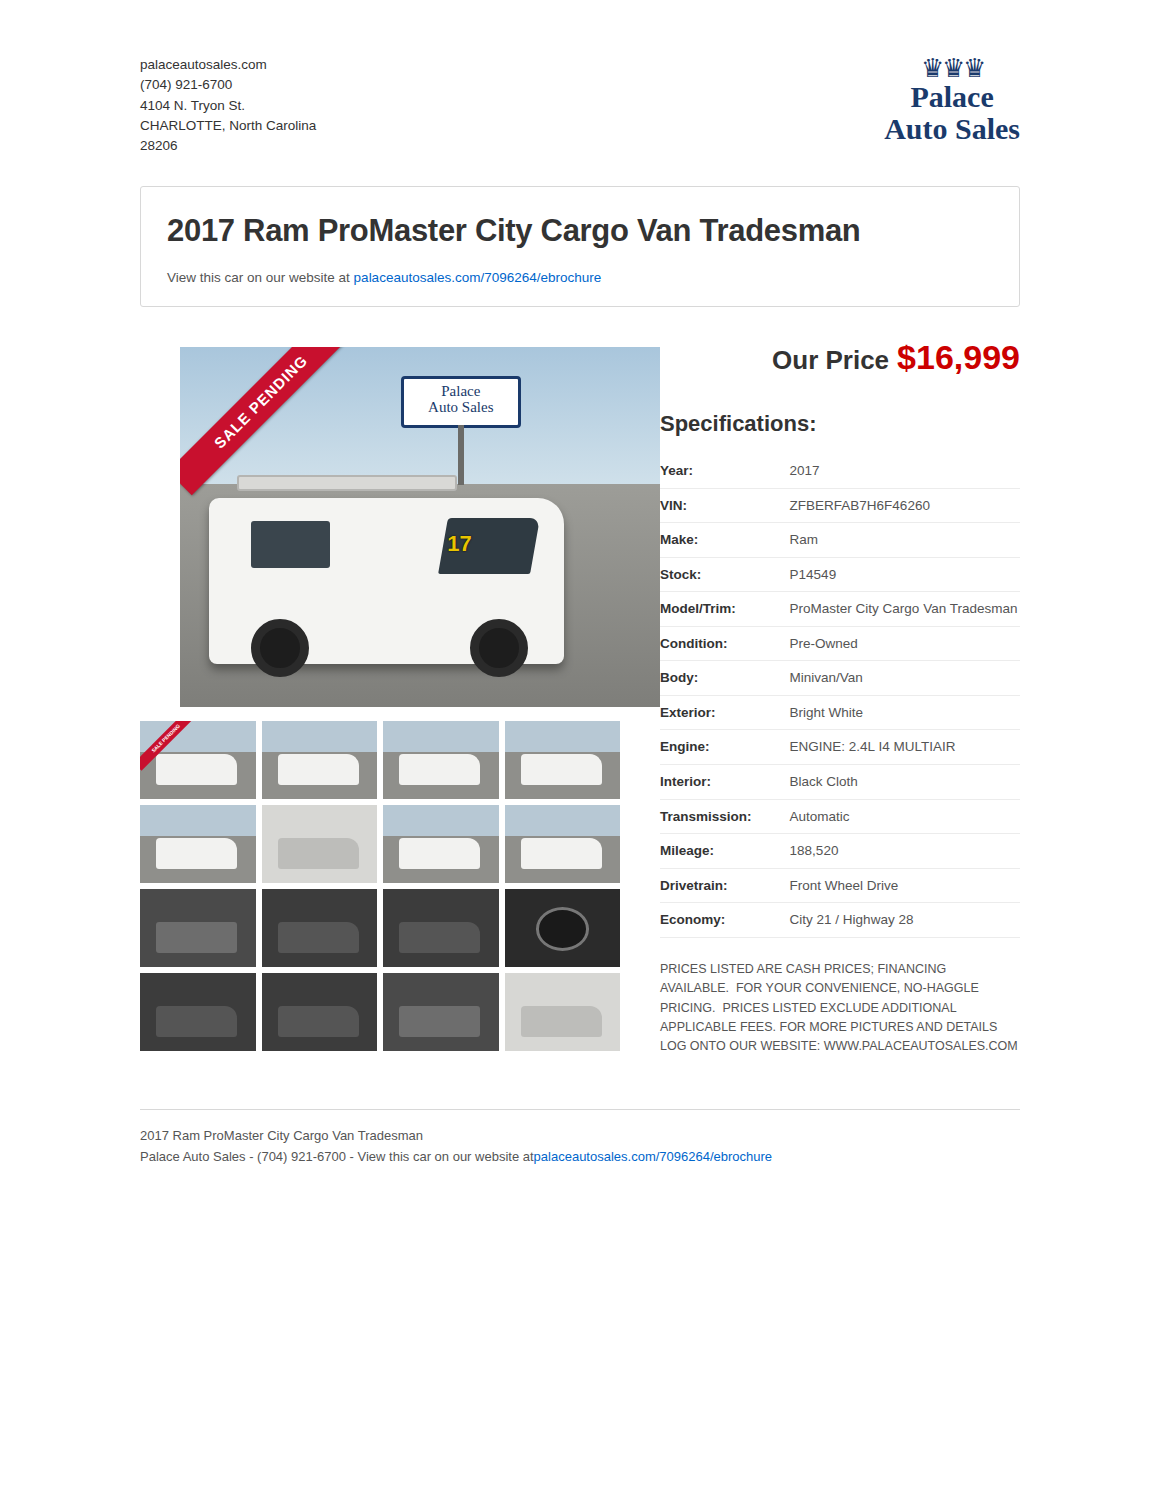palaceautosales.com
(704) 921-6700
4104 N. Tryon St.
CHARLOTTE, North Carolina
28206
♛♛♛
PalaceAuto Sales
2017 Ram ProMaster City Cargo Van Tradesman
View this car on our website at palaceautosales.com/7096264/ebrochure
Palace
Auto Sales
17
SALE PENDING
SALE PENDING
Our Price$16,999
Specifications:
| Year: | 2017 |
| VIN: | ZFBERFAB7H6F46260 |
| Make: | Ram |
| Stock: | P14549 |
| Model/Trim: | ProMaster City Cargo Van Tradesman |
| Condition: | Pre-Owned |
| Body: | Minivan/Van |
| Exterior: | Bright White |
| Engine: | ENGINE: 2.4L I4 MULTIAIR |
| Interior: | Black Cloth |
| Transmission: | Automatic |
| Mileage: | 188,520 |
| Drivetrain: | Front Wheel Drive |
| Economy: | City 21 / Highway 28 |
Prices listed are cash prices; financing available. For your convenience, no-haggle pricing. Prices listed exclude additional applicable fees. For more pictures and details log onto our website: WWW.PALACEAUTOSALES.COM
2017 Ram ProMaster City Cargo Van Tradesman
Palace Auto Sales - (704) 921-6700 - View this car on our website atpalaceautosales.com/7096264/ebrochure